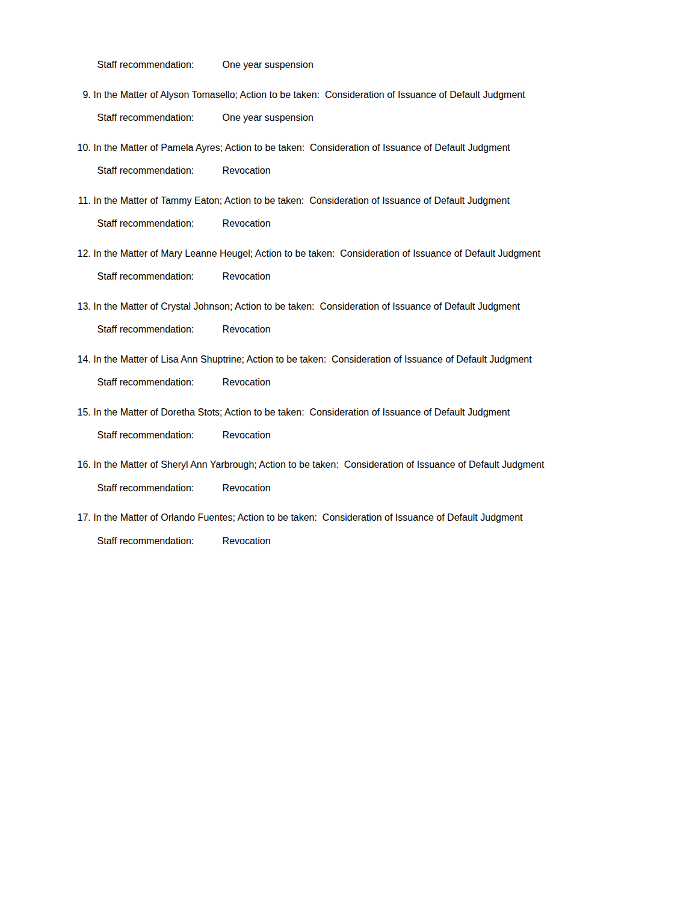Staff recommendation: One year suspension
In the Matter of Alyson Tomasello; Action to be taken: Consideration of Issuance of Default Judgment
Staff recommendation: One year suspension
In the Matter of Pamela Ayres; Action to be taken: Consideration of Issuance of Default Judgment
Staff recommendation: Revocation
In the Matter of Tammy Eaton; Action to be taken: Consideration of Issuance of Default Judgment
Staff recommendation: Revocation
In the Matter of Mary Leanne Heugel; Action to be taken: Consideration of Issuance of Default Judgment
Staff recommendation: Revocation
In the Matter of Crystal Johnson; Action to be taken: Consideration of Issuance of Default Judgment
Staff recommendation: Revocation
In the Matter of Lisa Ann Shuptrine; Action to be taken: Consideration of Issuance of Default Judgment
Staff recommendation: Revocation
In the Matter of Doretha Stots; Action to be taken: Consideration of Issuance of Default Judgment
Staff recommendation: Revocation
In the Matter of Sheryl Ann Yarbrough; Action to be taken: Consideration of Issuance of Default Judgment
Staff recommendation: Revocation
In the Matter of Orlando Fuentes; Action to be taken: Consideration of Issuance of Default Judgment
Staff recommendation: Revocation